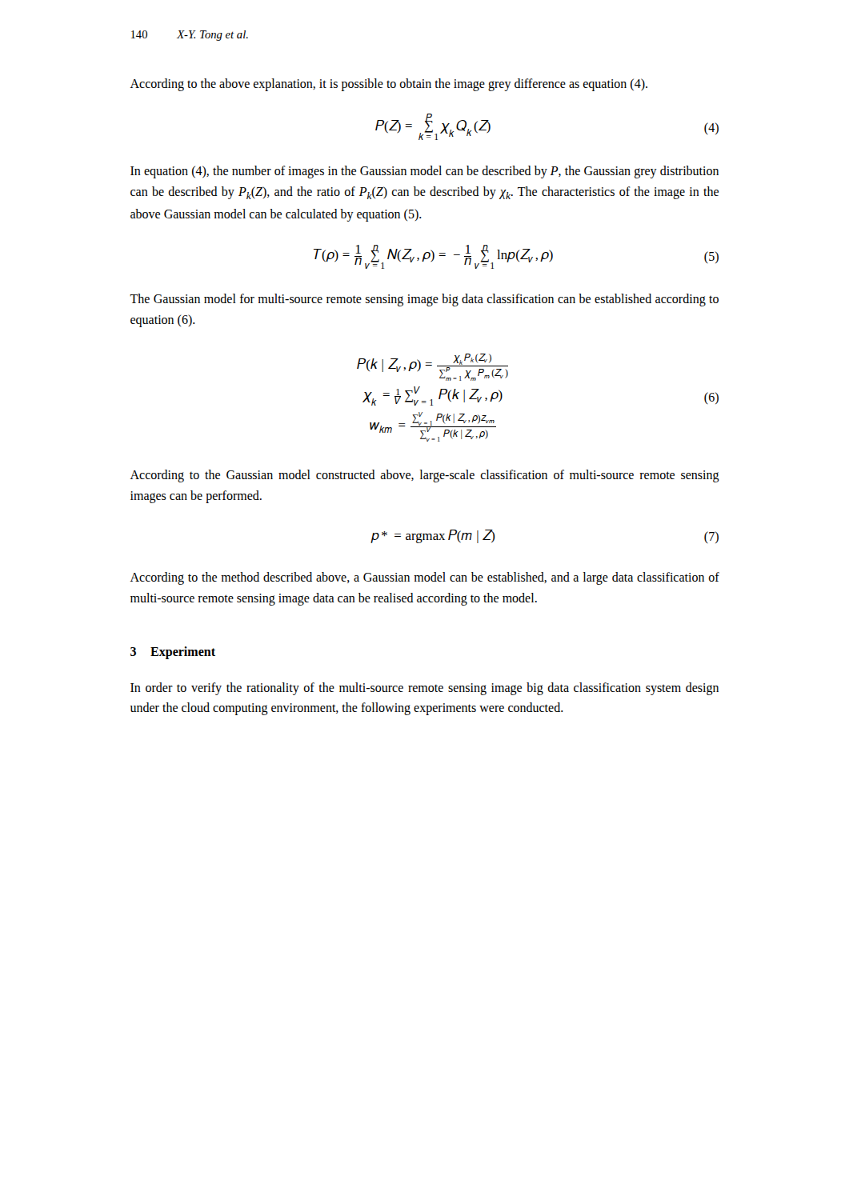140 X-Y. Tong et al.
According to the above explanation, it is possible to obtain the image grey difference as equation (4).
P (Z) = ∑ k=1 P χk Qk (Z)
(4)
In equation (4), the number of images in the Gaussian model can be described by P, the Gaussian grey distribution can be described by Pk(Z), and the ratio of Pk(Z) can be described by χk. The characteristics of the image in the above Gaussian model can be calculated by equation (5).
T(ρ) = 1n ∑ v=1 n N (Zv,ρ) = − 1n ∑ v=1 n ln ⁡ p (Zv,ρ)
(5)
The Gaussian model for multi-source remote sensing image big data classification can be established according to equation (6).
P (k|Zv,ρ) = χk Pk (Zv) ∑ m=1 P χm Pm (Zv) χk = 1V ∑ v=1 V P (k|Zv,ρ) wkm = ∑ v=1 V P (k|Zv,ρ) zvm ∑ v=1 V P (k|Zv,ρ)
(6)
According to the Gaussian model constructed above, large-scale classification of multi-source remote sensing images can be performed.
p* = arg⁡max P (m|Z)
(7)
According to the method described above, a Gaussian model can be established, and a large data classification of multi-source remote sensing image data can be realised according to the model.
3 Experiment
In order to verify the rationality of the multi-source remote sensing image big data classification system design under the cloud computing environment, the following experiments were conducted.